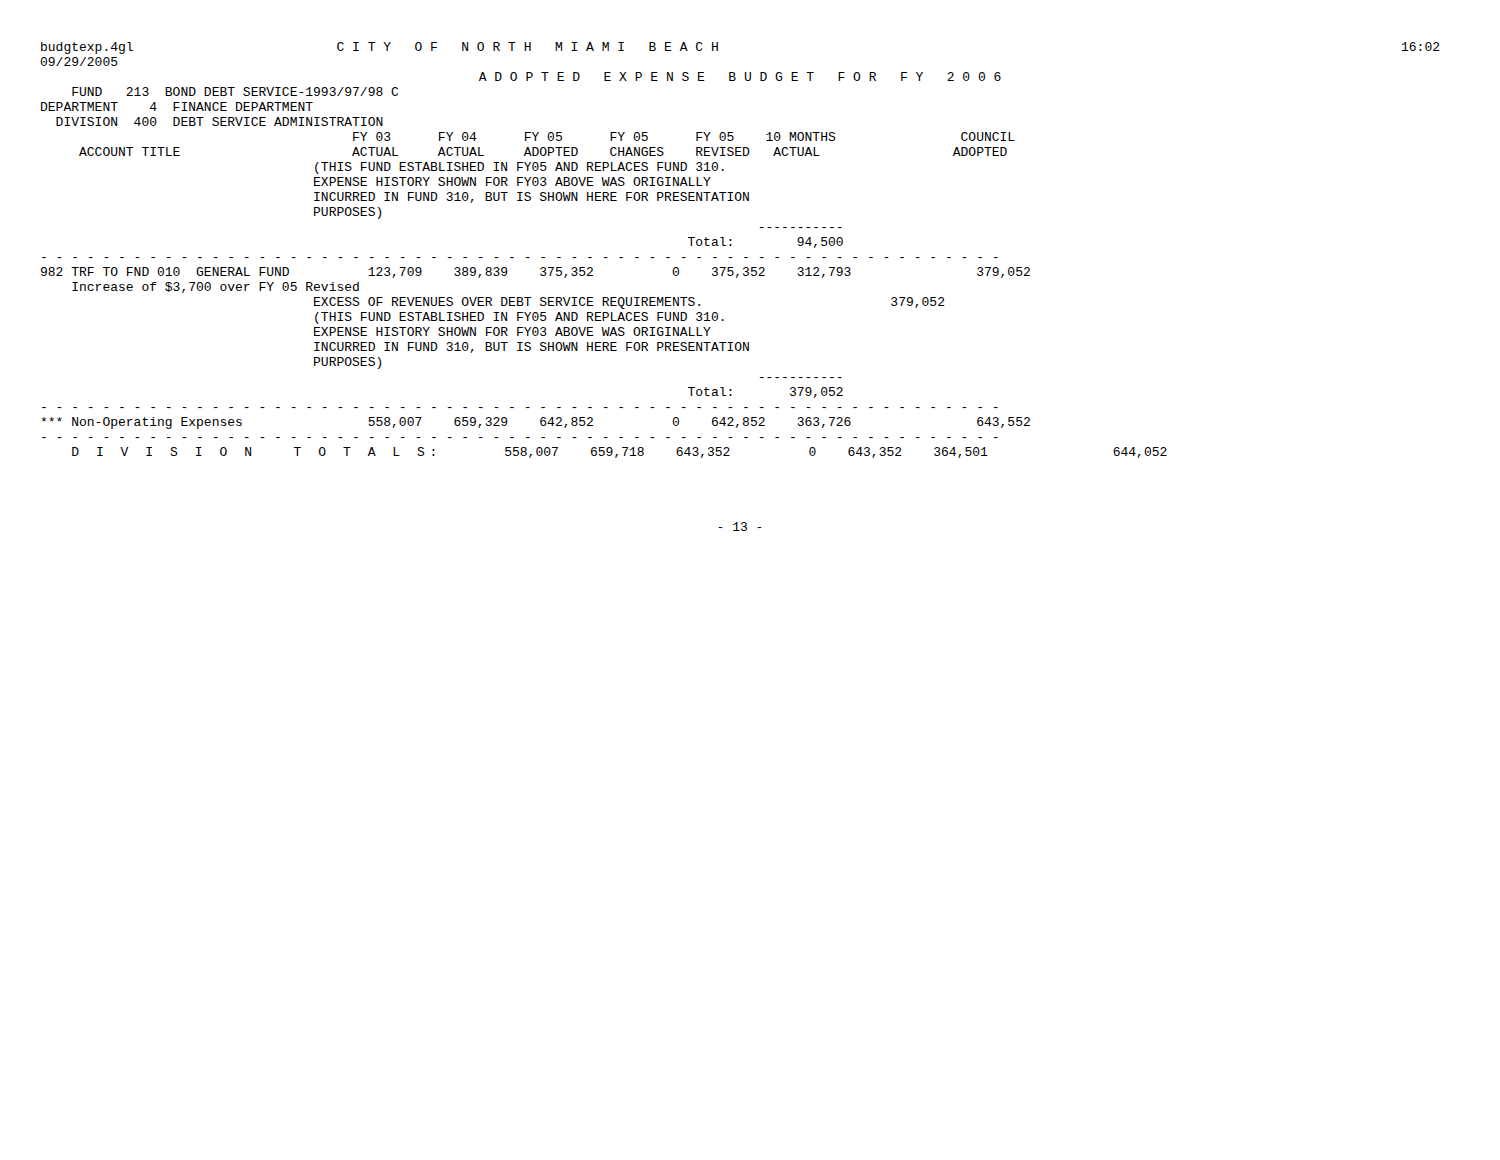budgtexp.4gl                          C I T Y   O F   N O R T H   M I A M I   B E A C H
16:02
09/29/2005
A D O P T E D   E X P E N S E   B U D G E T   F O R   F Y   2 0 0 6
    FUND   213  BOND DEBT SERVICE-1993/97/98 C
DEPARTMENT    4  FINANCE DEPARTMENT
  DIVISION  400  DEBT SERVICE ADMINISTRATION
                                        FY 03      FY 04      FY 05      FY 05      FY 05    10 MONTHS                COUNCIL
     ACCOUNT TITLE                      ACTUAL     ACTUAL     ADOPTED    CHANGES    REVISED   ACTUAL                 ADOPTED
                                   (THIS FUND ESTABLISHED IN FY05 AND REPLACES FUND 310.
                                   EXPENSE HISTORY SHOWN FOR FY03 ABOVE WAS ORIGINALLY
                                   INCURRED IN FUND 310, BUT IS SHOWN HERE FOR PRESENTATION
                                   PURPOSES)
                                                                                            -----------
                                                                                   Total:        94,500
- - - - - - - - - - - - - - - - - - - - - - - - - - - - - - - - - - - - - - - - - - - - - - - - - - - - - - - - - - - - - -
982 TRF TO FND 010  GENERAL FUND          123,709    389,839    375,352          0    375,352    312,793                379,052
    Increase of $3,700 over FY 05 Revised
                                   EXCESS OF REVENUES OVER DEBT SERVICE REQUIREMENTS.                        379,052
                                   (THIS FUND ESTABLISHED IN FY05 AND REPLACES FUND 310.
                                   EXPENSE HISTORY SHOWN FOR FY03 ABOVE WAS ORIGINALLY
                                   INCURRED IN FUND 310, BUT IS SHOWN HERE FOR PRESENTATION
                                   PURPOSES)
                                                                                            -----------
                                                                                   Total:       379,052
- - - - - - - - - - - - - - - - - - - - - - - - - - - - - - - - - - - - - - - - - - - - - - - - - - - - - - - - - - - - - -
*** Non-Operating Expenses                558,007    659,329    642,852          0    642,852    363,726                643,552
- - - - - - - - - - - - - - - - - - - - - - - - - - - - - - - - - - - - - - - - - - - - - - - - - - - - - - - - - - - - - -
    D I V I S I O N   T O T A L S:        558,007    659,718    643,352          0    643,352    364,501                644,052
- 13 -